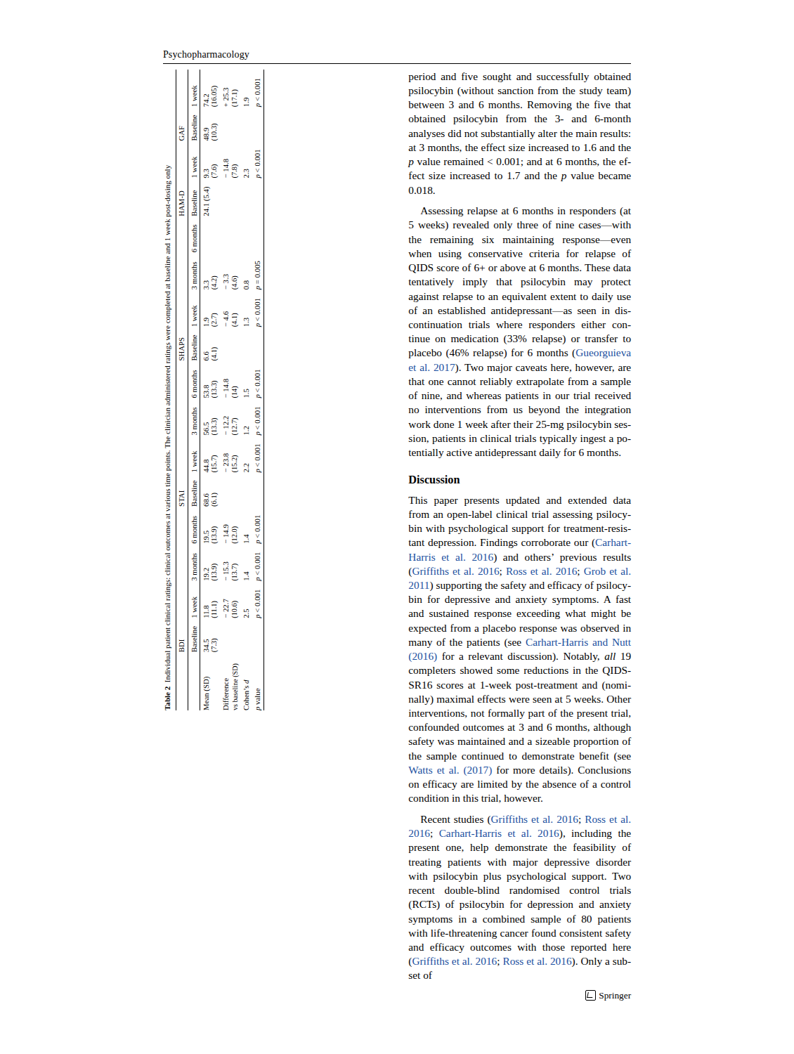Psychopharmacology
Table 2 Individual patient clinical ratings: clinical outcomes at various time points. The clinician administered ratings were completed at baseline and 1 week post-dosing only
| | BDI | STAI | SHAPS | HAM-D | GAF |
| --- | --- | --- | --- | --- | --- |
| | Baseline | 1 week | 3 months | 6 months | Baseline | 1 week | 3 months | 6 months | Baseline | 1 week | 3 months | 6 months | Baseline | 1 week | Baseline | 1 week |
| Mean (SD) | 34.5 (7.3) | 11.8 (11.1) | 19.2 (13.9) | 19.5 (13.9) | 68.6 (6.1) | 44.8 (15.7) | 56.5 (13.3) | 53.8 (13.3) | 6.6 (4.1) | 1.9 (2.7) | 3.3 (4.2) | | 24.1 (5.4) | 9.3 (7.6) | 48.9 (10.3) | 74.2 (16.05) |
| Difference vs baseline (SD) | | − 22.7 (10.6) | − 15.3 (13.7) | − 14.9 (12.0) | | − 23.8 (15.2) | − 12.2 (12.7) | − 14.8 (14) | | − 4.6 (4.1) | − 3.3 (4.6) | | | − 14.8 (7.8) | | + 25.3 (17.1) |
| Cohen’s d | | 2.5 | 1.4 | 1.4 | | 2.2 | 1.2 | 1.5 | | 1.3 | 0.8 | | | 2.3 | | 1.9 |
| p value | | p < 0.001 | p < 0.001 | p < 0.001 | | p < 0.001 | p < 0.001 | p < 0.001 | | p < 0.001 | p = 0.005 | | | p < 0.001 | | p < 0.001 |
period and five sought and successfully obtained psilocybin (without sanction from the study team) between 3 and 6 months. Removing the five that obtained psilocybin from the 3- and 6-month analyses did not substantially alter the main results: at 3 months, the effect size increased to 1.6 and the p value remained < 0.001; and at 6 months, the effect size increased to 1.7 and the p value became 0.018.
Assessing relapse at 6 months in responders (at 5 weeks) revealed only three of nine cases—with the remaining six maintaining response—even when using conservative criteria for relapse of QIDS score of 6+ or above at 6 months. These data tentatively imply that psilocybin may protect against relapse to an equivalent extent to daily use of an established antidepressant—as seen in discontinuation trials where responders either continue on medication (33% relapse) or transfer to placebo (46% relapse) for 6 months (Gueorguieva et al. 2017). Two major caveats here, however, are that one cannot reliably extrapolate from a sample of nine, and whereas patients in our trial received no interventions from us beyond the integration work done 1 week after their 25-mg psilocybin session, patients in clinical trials typically ingest a potentially active antidepressant daily for 6 months.
Discussion
This paper presents updated and extended data from an open-label clinical trial assessing psilocybin with psychological support for treatment-resistant depression. Findings corroborate our (Carhart-Harris et al. 2016) and others’ previous results (Griffiths et al. 2016; Ross et al. 2016; Grob et al. 2011) supporting the safety and efficacy of psilocybin for depressive and anxiety symptoms. A fast and sustained response exceeding what might be expected from a placebo response was observed in many of the patients (see Carhart-Harris and Nutt (2016) for a relevant discussion). Notably, all 19 completers showed some reductions in the QIDS-SR16 scores at 1-week post-treatment and (nominally) maximal effects were seen at 5 weeks. Other interventions, not formally part of the present trial, confounded outcomes at 3 and 6 months, although safety was maintained and a sizeable proportion of the sample continued to demonstrate benefit (see Watts et al. (2017) for more details). Conclusions on efficacy are limited by the absence of a control condition in this trial, however.
Recent studies (Griffiths et al. 2016; Ross et al. 2016; Carhart-Harris et al. 2016), including the present one, help demonstrate the feasibility of treating patients with major depressive disorder with psilocybin plus psychological support. Two recent double-blind randomised control trials (RCTs) of psilocybin for depression and anxiety symptoms in a combined sample of 80 patients with life-threatening cancer found consistent safety and efficacy outcomes with those reported here (Griffiths et al. 2016; Ross et al. 2016). Only a subset of
Springer